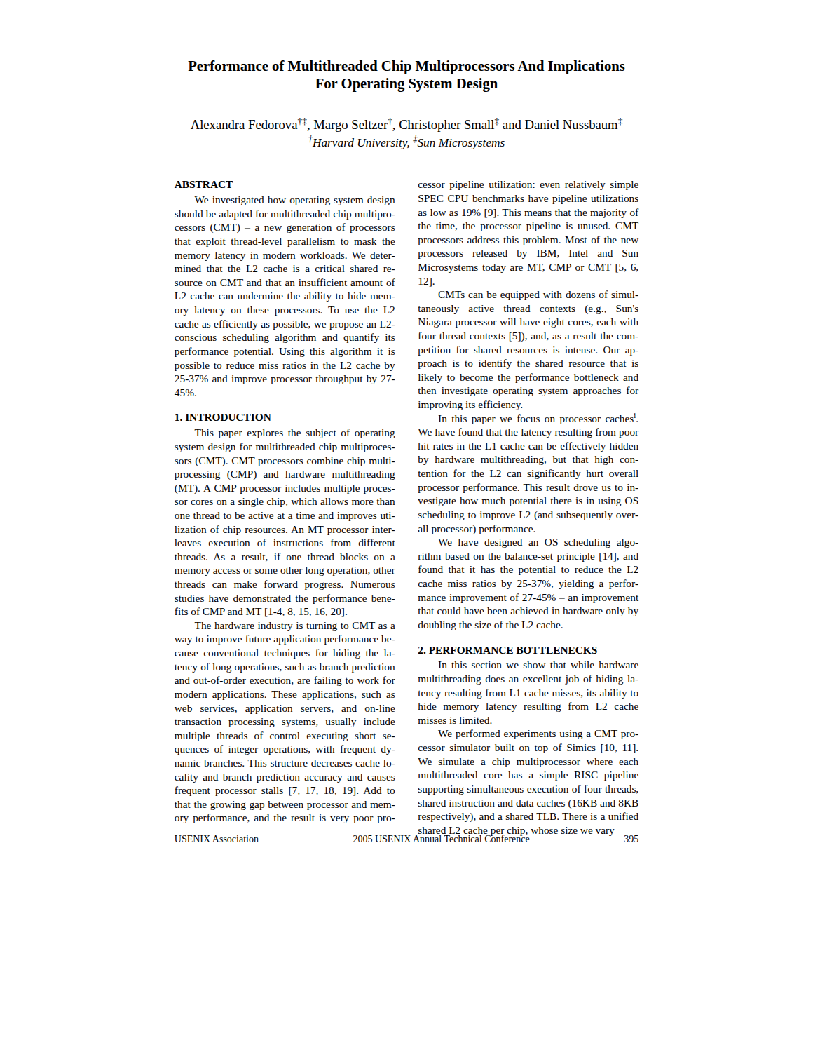Performance of Multithreaded Chip Multiprocessors And Implications
For Operating System Design
Alexandra Fedorova†‡, Margo Seltzer†, Christopher Small‡ and Daniel Nussbaum‡
†Harvard University, ‡Sun Microsystems
Abstract
We investigated how operating system design should be adapted for multithreaded chip multiprocessors (CMT) – a new generation of processors that exploit thread-level parallelism to mask the memory latency in modern workloads. We determined that the L2 cache is a critical shared resource on CMT and that an insufficient amount of L2 cache can undermine the ability to hide memory latency on these processors. To use the L2 cache as efficiently as possible, we propose an L2-conscious scheduling algorithm and quantify its performance potential. Using this algorithm it is possible to reduce miss ratios in the L2 cache by 25-37% and improve processor throughput by 27-45%.
1. Introduction
This paper explores the subject of operating system design for multithreaded chip multiprocessors (CMT). CMT processors combine chip multiprocessing (CMP) and hardware multithreading (MT). A CMP processor includes multiple processor cores on a single chip, which allows more than one thread to be active at a time and improves utilization of chip resources. An MT processor interleaves execution of instructions from different threads. As a result, if one thread blocks on a memory access or some other long operation, other threads can make forward progress. Numerous studies have demonstrated the performance benefits of CMP and MT [1-4, 8, 15, 16, 20].
The hardware industry is turning to CMT as a way to improve future application performance because conventional techniques for hiding the latency of long operations, such as branch prediction and out-of-order execution, are failing to work for modern applications. These applications, such as web services, application servers, and on-line transaction processing systems, usually include multiple threads of control executing short sequences of integer operations, with frequent dynamic branches. This structure decreases cache locality and branch prediction accuracy and causes frequent processor stalls [7, 17, 18, 19]. Add to that the growing gap between processor and memory performance, and the result is very poor processor pipeline utilization: even relatively simple SPEC CPU benchmarks have pipeline utilizations as low as 19% [9]. This means that the majority of the time, the processor pipeline is unused. CMT processors address this problem. Most of the new processors released by IBM, Intel and Sun Microsystems today are MT, CMP or CMT [5, 6, 12].
CMTs can be equipped with dozens of simultaneously active thread contexts (e.g., Sun's Niagara processor will have eight cores, each with four thread contexts [5]), and, as a result the competition for shared resources is intense. Our approach is to identify the shared resource that is likely to become the performance bottleneck and then investigate operating system approaches for improving its efficiency.
In this paper we focus on processor cachesi. We have found that the latency resulting from poor hit rates in the L1 cache can be effectively hidden by hardware multithreading, but that high contention for the L2 can significantly hurt overall processor performance. This result drove us to investigate how much potential there is in using OS scheduling to improve L2 (and subsequently overall processor) performance.
We have designed an OS scheduling algorithm based on the balance-set principle [14], and found that it has the potential to reduce the L2 cache miss ratios by 25-37%, yielding a performance improvement of 27-45% – an improvement that could have been achieved in hardware only by doubling the size of the L2 cache.
2. Performance Bottlenecks
In this section we show that while hardware multithreading does an excellent job of hiding latency resulting from L1 cache misses, its ability to hide memory latency resulting from L2 cache misses is limited.
We performed experiments using a CMT processor simulator built on top of Simics [10, 11]. We simulate a chip multiprocessor where each multithreaded core has a simple RISC pipeline supporting simultaneous execution of four threads, shared instruction and data caches (16KB and 8KB respectively), and a shared TLB. There is a unified shared L2 cache per chip, whose size we vary
USENIX Association 2005 USENIX Annual Technical Conference 395